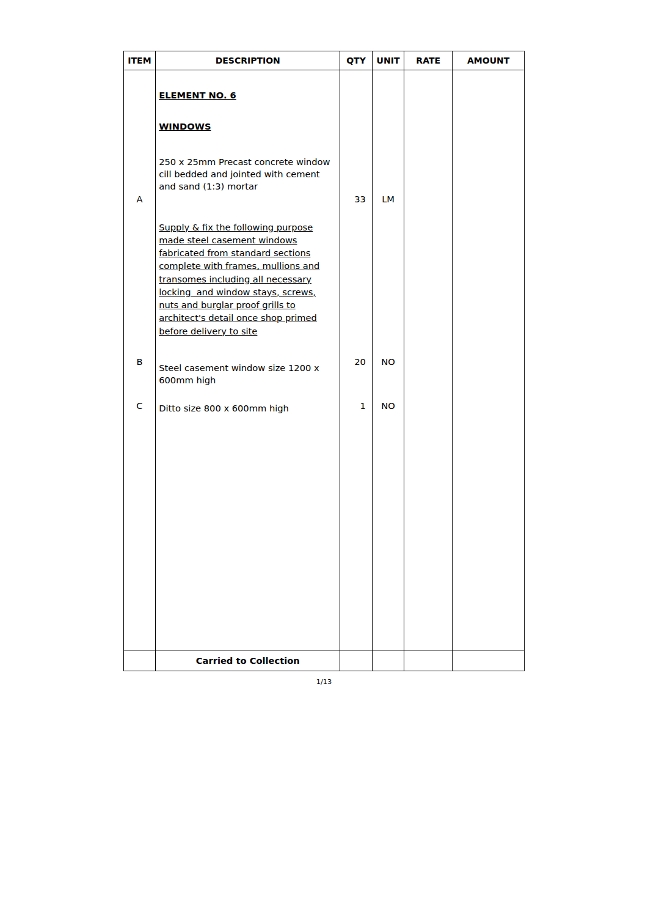| ITEM | DESCRIPTION | QTY | UNIT | RATE | AMOUNT |
| --- | --- | --- | --- | --- | --- |
| / A / / B / / C / | ELEMENT NO. 6 WINDOWS 250 x 25mm Precast concrete window cill bedded and jointed with cement and sand (1:3) mortar Supply & fix the following purpose made steel casement windows fabricated from standard sections complete with frames, mullions and transomes including all necessary locking and window stays, screws, nuts and burglar proof grills to architect's detail once shop primed before delivery to site Steel casement window size 1200 x 600mm high Ditto size 800 x 600mm high | / 33 / / 20 / / 1 / | / LM / / NO / / NO / | | |
| | Carried to Collection | | | | |
1/13